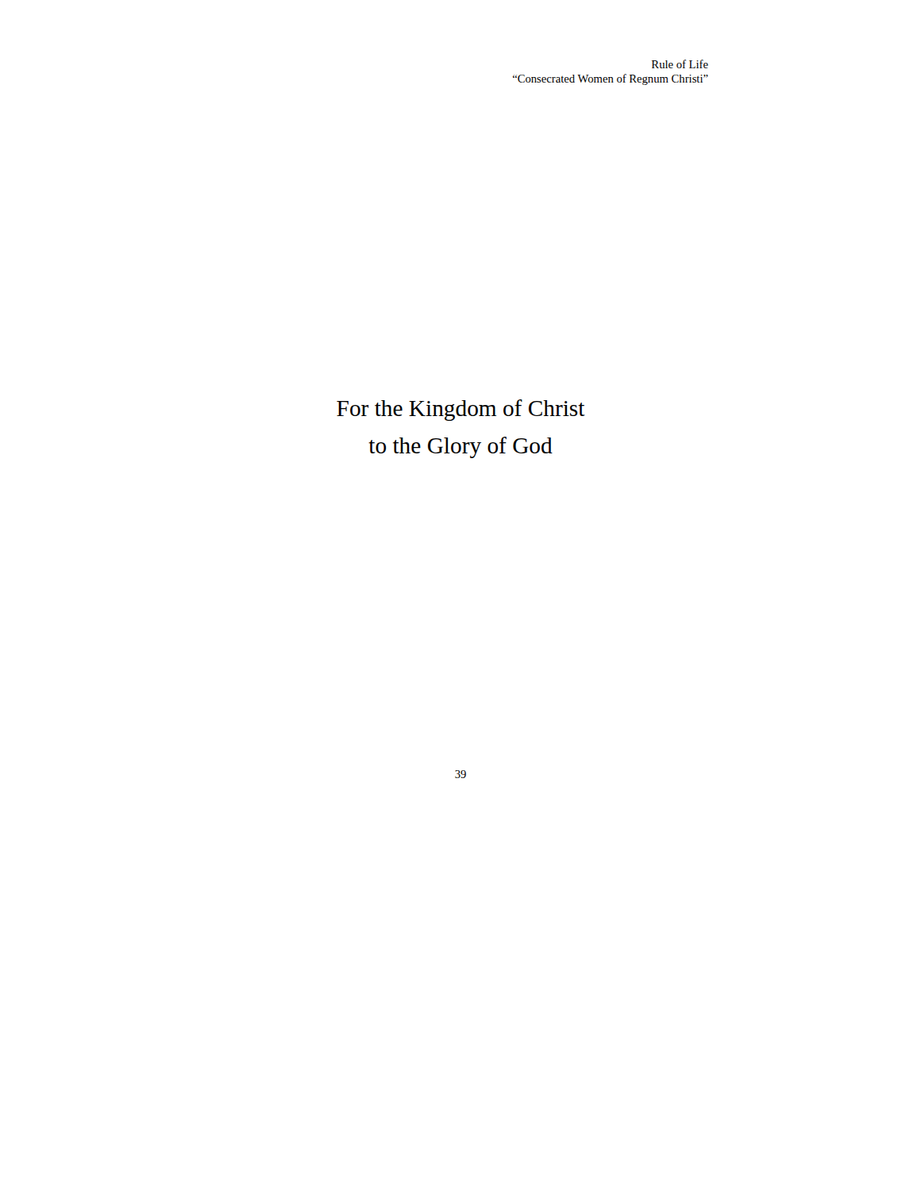Rule of Life
“Consecrated Women of Regnum Christi”
For the Kingdom of Christ to the Glory of God
39